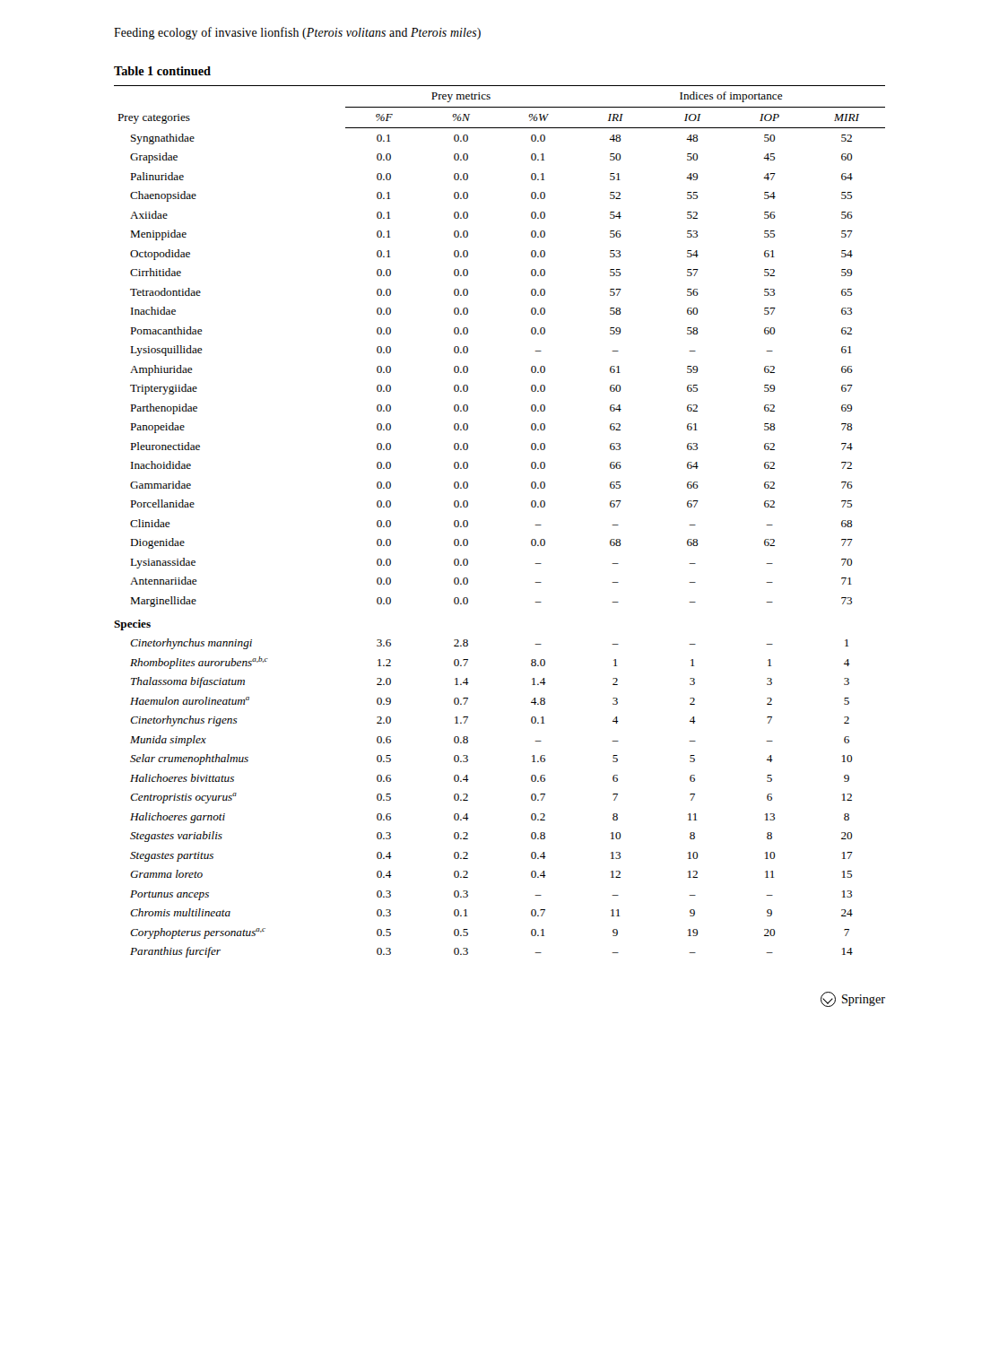Feeding ecology of invasive lionfish (Pterois volitans and Pterois miles)
Table 1 continued
| Prey categories | Prey metrics | Indices of importance |
| --- | --- | --- |
| %F | %N | %W | IRI | IOI | IOP | MIRI |
| Syngnathidae | 0.1 | 0.0 | 0.0 | 48 | 48 | 50 | 52 |
| Grapsidae | 0.0 | 0.0 | 0.1 | 50 | 50 | 45 | 60 |
| Palinuridae | 0.0 | 0.0 | 0.1 | 51 | 49 | 47 | 64 |
| Chaenopsidae | 0.1 | 0.0 | 0.0 | 52 | 55 | 54 | 55 |
| Axiidae | 0.1 | 0.0 | 0.0 | 54 | 52 | 56 | 56 |
| Menippidae | 0.1 | 0.0 | 0.0 | 56 | 53 | 55 | 57 |
| Octopodidae | 0.1 | 0.0 | 0.0 | 53 | 54 | 61 | 54 |
| Cirrhitidae | 0.0 | 0.0 | 0.0 | 55 | 57 | 52 | 59 |
| Tetraodontidae | 0.0 | 0.0 | 0.0 | 57 | 56 | 53 | 65 |
| Inachidae | 0.0 | 0.0 | 0.0 | 58 | 60 | 57 | 63 |
| Pomacanthidae | 0.0 | 0.0 | 0.0 | 59 | 58 | 60 | 62 |
| Lysiosquillidae | 0.0 | 0.0 | – | – | – | – | 61 |
| Amphiuridae | 0.0 | 0.0 | 0.0 | 61 | 59 | 62 | 66 |
| Tripterygiidae | 0.0 | 0.0 | 0.0 | 60 | 65 | 59 | 67 |
| Parthenopidae | 0.0 | 0.0 | 0.0 | 64 | 62 | 62 | 69 |
| Panopeidae | 0.0 | 0.0 | 0.0 | 62 | 61 | 58 | 78 |
| Pleuronectidae | 0.0 | 0.0 | 0.0 | 63 | 63 | 62 | 74 |
| Inachoididae | 0.0 | 0.0 | 0.0 | 66 | 64 | 62 | 72 |
| Gammaridae | 0.0 | 0.0 | 0.0 | 65 | 66 | 62 | 76 |
| Porcellanidae | 0.0 | 0.0 | 0.0 | 67 | 67 | 62 | 75 |
| Clinidae | 0.0 | 0.0 | – | – | – | – | 68 |
| Diogenidae | 0.0 | 0.0 | 0.0 | 68 | 68 | 62 | 77 |
| Lysianassidae | 0.0 | 0.0 | – | – | – | – | 70 |
| Antennariidae | 0.0 | 0.0 | – | – | – | – | 71 |
| Marginellidae | 0.0 | 0.0 | – | – | – | – | 73 |
| Species |
| Cinetorhynchus manningi | 3.6 | 2.8 | – | – | – | – | 1 |
| Rhomboplites aurorubens a,b,c | 1.2 | 0.7 | 8.0 | 1 | 1 | 1 | 4 |
| Thalassoma bifasciatum | 2.0 | 1.4 | 1.4 | 2 | 3 | 3 | 3 |
| Haemulon aurolineatum a | 0.9 | 0.7 | 4.8 | 3 | 2 | 2 | 5 |
| Cinetorhynchus rigens | 2.0 | 1.7 | 0.1 | 4 | 4 | 7 | 2 |
| Munida simplex | 0.6 | 0.8 | – | – | – | – | 6 |
| Selar crumenophthalmus | 0.5 | 0.3 | 1.6 | 5 | 5 | 4 | 10 |
| Halichoeres bivittatus | 0.6 | 0.4 | 0.6 | 6 | 6 | 5 | 9 |
| Centropristis ocyurus a | 0.5 | 0.2 | 0.7 | 7 | 7 | 6 | 12 |
| Halichoeres garnoti | 0.6 | 0.4 | 0.2 | 8 | 11 | 13 | 8 |
| Stegastes variabilis | 0.3 | 0.2 | 0.8 | 10 | 8 | 8 | 20 |
| Stegastes partitus | 0.4 | 0.2 | 0.4 | 13 | 10 | 10 | 17 |
| Gramma loreto | 0.4 | 0.2 | 0.4 | 12 | 12 | 11 | 15 |
| Portunus anceps | 0.3 | 0.3 | – | – | – | – | 13 |
| Chromis multilineata | 0.3 | 0.1 | 0.7 | 11 | 9 | 9 | 24 |
| Coryphopterus personatus a,c | 0.5 | 0.5 | 0.1 | 9 | 19 | 20 | 7 |
| Paranthius furcifer | 0.3 | 0.3 | – | – | – | – | 14 |
Springer